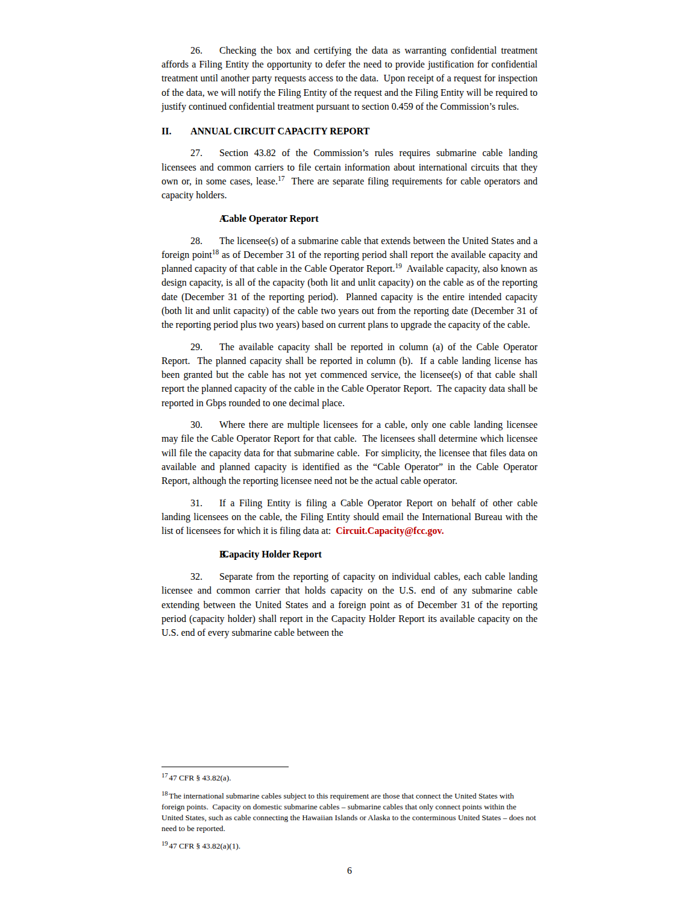26. Checking the box and certifying the data as warranting confidential treatment affords a Filing Entity the opportunity to defer the need to provide justification for confidential treatment until another party requests access to the data. Upon receipt of a request for inspection of the data, we will notify the Filing Entity of the request and the Filing Entity will be required to justify continued confidential treatment pursuant to section 0.459 of the Commission’s rules.
II. ANNUAL CIRCUIT CAPACITY REPORT
27. Section 43.82 of the Commission’s rules requires submarine cable landing licensees and common carriers to file certain information about international circuits that they own or, in some cases, lease.17 There are separate filing requirements for cable operators and capacity holders.
A. Cable Operator Report
28. The licensee(s) of a submarine cable that extends between the United States and a foreign point18 as of December 31 of the reporting period shall report the available capacity and planned capacity of that cable in the Cable Operator Report.19 Available capacity, also known as design capacity, is all of the capacity (both lit and unlit capacity) on the cable as of the reporting date (December 31 of the reporting period). Planned capacity is the entire intended capacity (both lit and unlit capacity) of the cable two years out from the reporting date (December 31 of the reporting period plus two years) based on current plans to upgrade the capacity of the cable.
29. The available capacity shall be reported in column (a) of the Cable Operator Report. The planned capacity shall be reported in column (b). If a cable landing license has been granted but the cable has not yet commenced service, the licensee(s) of that cable shall report the planned capacity of the cable in the Cable Operator Report. The capacity data shall be reported in Gbps rounded to one decimal place.
30. Where there are multiple licensees for a cable, only one cable landing licensee may file the Cable Operator Report for that cable. The licensees shall determine which licensee will file the capacity data for that submarine cable. For simplicity, the licensee that files data on available and planned capacity is identified as the “Cable Operator” in the Cable Operator Report, although the reporting licensee need not be the actual cable operator.
31. If a Filing Entity is filing a Cable Operator Report on behalf of other cable landing licensees on the cable, the Filing Entity should email the International Bureau with the list of licensees for which it is filing data at: Circuit.Capacity@fcc.gov.
B. Capacity Holder Report
32. Separate from the reporting of capacity on individual cables, each cable landing licensee and common carrier that holds capacity on the U.S. end of any submarine cable extending between the United States and a foreign point as of December 31 of the reporting period (capacity holder) shall report in the Capacity Holder Report its available capacity on the U.S. end of every submarine cable between the
1747 CFR § 43.82(a).
18 The international submarine cables subject to this requirement are those that connect the United States with foreign points. Capacity on domestic submarine cables – submarine cables that only connect points within the United States, such as cable connecting the Hawaiian Islands or Alaska to the conterminous United States – does not need to be reported.
1947 CFR § 43.82(a)(1).
6